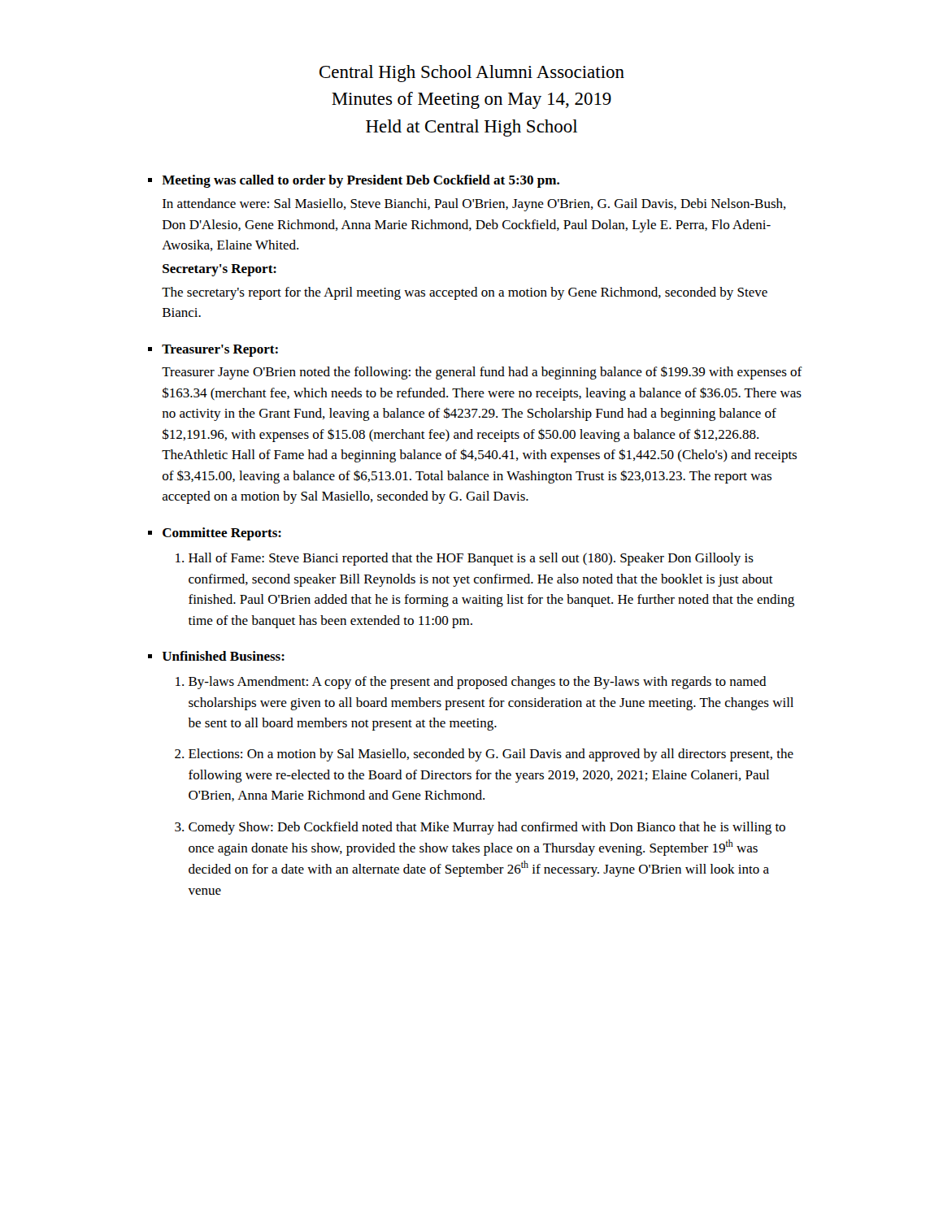Central High School Alumni Association
Minutes of Meeting on May 14, 2019
Held at Central High School
Meeting was called to order by President Deb Cockfield at 5:30 pm.
In attendance were: Sal Masiello, Steve Bianchi, Paul O'Brien, Jayne O'Brien, G. Gail Davis, Debi Nelson-Bush, Don D'Alesio, Gene Richmond, Anna Marie Richmond, Deb Cockfield, Paul Dolan, Lyle E. Perra, Flo Adeni-Awosika, Elaine Whited.
Secretary's Report:
The secretary's report for the April meeting was accepted on a motion by Gene Richmond, seconded by Steve Bianci.
Treasurer's Report:
Treasurer Jayne O'Brien noted the following: the general fund had a beginning balance of $199.39 with expenses of $163.34 (merchant fee, which needs to be refunded. There were no receipts, leaving a balance of $36.05. There was no activity in the Grant Fund, leaving a balance of $4237.29. The Scholarship Fund had a beginning balance of $12,191.96, with expenses of $15.08 (merchant fee) and receipts of $50.00 leaving a balance of $12,226.88. TheAthletic Hall of Fame had a beginning balance of $4,540.41, with expenses of $1,442.50 (Chelo's) and receipts of $3,415.00, leaving a balance of $6,513.01. Total balance in Washington Trust is $23,013.23. The report was accepted on a motion by Sal Masiello, seconded by G. Gail Davis.
Committee Reports:
Hall of Fame: Steve Bianci reported that the HOF Banquet is a sell out (180). Speaker Don Gillooly is confirmed, second speaker Bill Reynolds is not yet confirmed. He also noted that the booklet is just about finished. Paul O'Brien added that he is forming a waiting list for the banquet. He further noted that the ending time of the banquet has been extended to 11:00 pm.
Unfinished Business:
By-laws Amendment: A copy of the present and proposed changes to the By-laws with regards to named scholarships were given to all board members present for consideration at the June meeting. The changes will be sent to all board members not present at the meeting.
Elections: On a motion by Sal Masiello, seconded by G. Gail Davis and approved by all directors present, the following were re-elected to the Board of Directors for the years 2019, 2020, 2021; Elaine Colaneri, Paul O'Brien, Anna Marie Richmond and Gene Richmond.
Comedy Show: Deb Cockfield noted that Mike Murray had confirmed with Don Bianco that he is willing to once again donate his show, provided the show takes place on a Thursday evening. September 19th was decided on for a date with an alternate date of September 26th if necessary. Jayne O'Brien will look into a venue